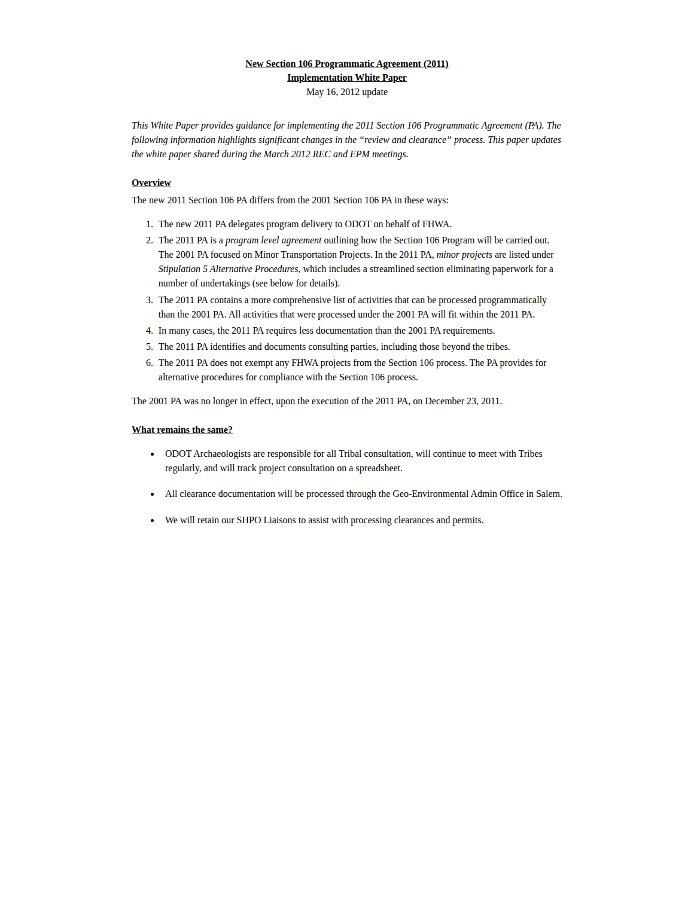New Section 106 Programmatic Agreement (2011)
Implementation White Paper
May 16, 2012 update
This White Paper provides guidance for implementing the 2011 Section 106 Programmatic Agreement (PA). The following information highlights significant changes in the “review and clearance” process. This paper updates the white paper shared during the March 2012 REC and EPM meetings.
Overview
The new 2011 Section 106 PA differs from the 2001 Section 106 PA in these ways:
The new 2011 PA delegates program delivery to ODOT on behalf of FHWA.
The 2011 PA is a program level agreement outlining how the Section 106 Program will be carried out. The 2001 PA focused on Minor Transportation Projects. In the 2011 PA, minor projects are listed under Stipulation 5 Alternative Procedures, which includes a streamlined section eliminating paperwork for a number of undertakings (see below for details).
The 2011 PA contains a more comprehensive list of activities that can be processed programmatically than the 2001 PA. All activities that were processed under the 2001 PA will fit within the 2011 PA.
In many cases, the 2011 PA requires less documentation than the 2001 PA requirements.
The 2011 PA identifies and documents consulting parties, including those beyond the tribes.
The 2011 PA does not exempt any FHWA projects from the Section 106 process. The PA provides for alternative procedures for compliance with the Section 106 process.
The 2001 PA was no longer in effect, upon the execution of the 2011 PA, on December 23, 2011.
What remains the same?
ODOT Archaeologists are responsible for all Tribal consultation, will continue to meet with Tribes regularly, and will track project consultation on a spreadsheet.
All clearance documentation will be processed through the Geo-Environmental Admin Office in Salem.
We will retain our SHPO Liaisons to assist with processing clearances and permits.